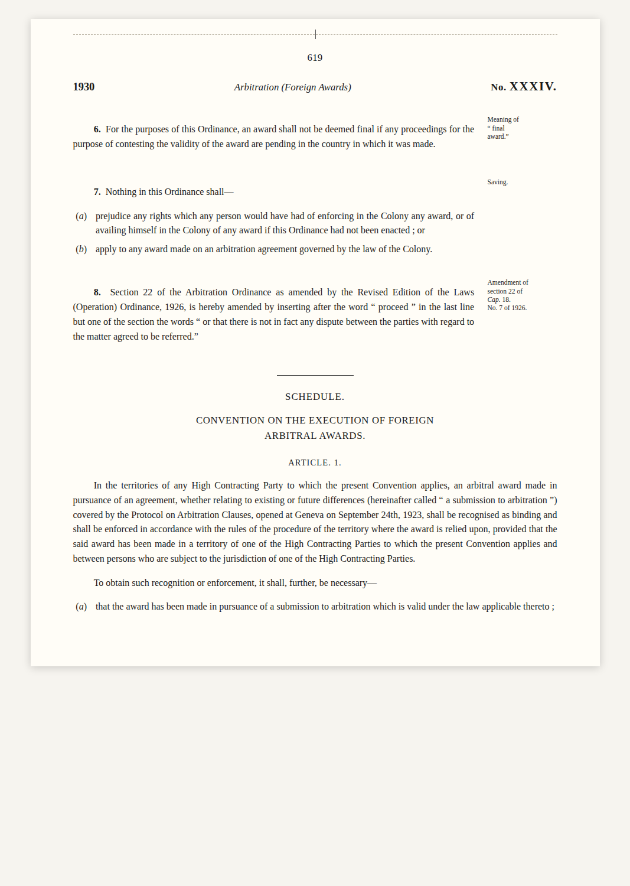619
1930 Arbitration (Foreign Awards) No. XXXIV.
6. For the purposes of this Ordinance, an award shall not be deemed final if any proceedings for the purpose of contesting the validity of the award are pending in the country in which it was made.
Meaning of
“ final
award.”
7. Nothing in this Ordinance shall—
(a) prejudice any rights which any person would have had of enforcing in the Colony any award, or of availing himself in the Colony of any award if this Ordinance had not been enacted ; or
(b) apply to any award made on an arbitration agreement governed by the law of the Colony.
Saving.
8. Section 22 of the Arbitration Ordinance as amended by the Revised Edition of the Laws (Operation) Ordinance, 1926, is hereby amended by inserting after the word “ proceed ” in the last line but one of the section the words “ or that there is not in fact any dispute between the parties with regard to the matter agreed to be referred.”
Amendment of
section 22 of
Cap. 18.
No. 7 of 1926.
SCHEDULE.
CONVENTION ON THE EXECUTION OF FOREIGN
ARBITRAL AWARDS.
ARTICLE. 1.
In the territories of any High Contracting Party to which the present Convention applies, an arbitral award made in pursuance of an agreement, whether relating to existing or future differences (hereinafter called “ a submission to arbitration ”) covered by the Protocol on Arbitration Clauses, opened at Geneva on September 24th, 1923, shall be recognised as binding and shall be enforced in accordance with the rules of the procedure of the territory where the award is relied upon, provided that the said award has been made in a territory of one of the High Contracting Parties to which the present Convention applies and between persons who are subject to the jurisdiction of one of the High Contracting Parties.
To obtain such recognition or enforcement, it shall, further, be necessary—
(a) that the award has been made in pursuance of a submission to arbitration which is valid under the law applicable thereto ;